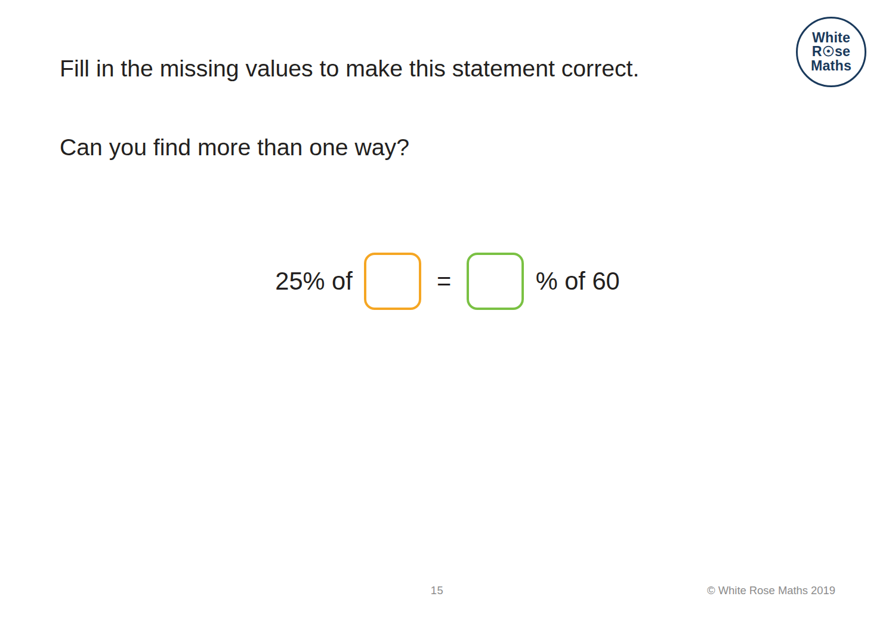White R☉se Maths
Fill in the missing values to make this statement correct.
Can you find more than one way?
25% of = % of 60
15
© White Rose Maths 2019